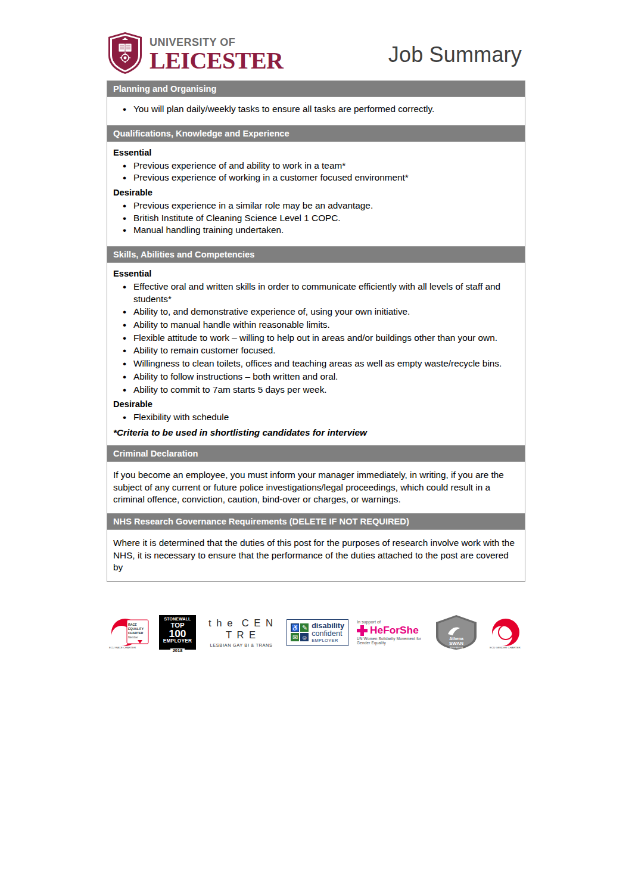UNIVERSITY OF LEICESTER
Job Summary
Planning and Organising
You will plan daily/weekly tasks to ensure all tasks are performed correctly.
Qualifications, Knowledge and Experience
Essential
Previous experience of and ability to work in a team*
Previous experience of working in a customer focused environment*
Desirable
Previous experience in a similar role may be an advantage.
British Institute of Cleaning Science Level 1 COPC.
Manual handling training undertaken.
Skills, Abilities and Competencies
Essential
Effective oral and written skills in order to communicate efficiently with all levels of staff and students*
Ability to, and demonstrative experience of, using your own initiative.
Ability to manual handle within reasonable limits.
Flexible attitude to work – willing to help out in areas and/or buildings other than your own.
Ability to remain customer focused.
Willingness to clean toilets, offices and teaching areas as well as empty waste/recycle bins.
Ability to follow instructions – both written and oral.
Ability to commit to 7am starts 5 days per week.
Desirable
Flexibility with schedule
*Criteria to be used in shortlisting candidates for interview
Criminal Declaration
If you become an employee, you must inform your manager immediately, in writing, if you are the subject of any current or future police investigations/legal proceedings, which could result in a criminal offence, conviction, caution, bind-over or charges, or warnings.
NHS Research Governance Requirements (DELETE IF NOT REQUIRED)
Where it is determined that the duties of this post for the purposes of research involve work with the NHS, it is necessary to ensure that the performance of the duties attached to the post are covered by
RACE EQUALITY CHARTER Member ECU RACE CHARTER
STONEWALL
TOP
100
EMPLOYER
2018
t h e C E N T R E
LESBIAN GAY BI & TRANS
♿
✎
✉
☺
disability
confident
EMPLOYER
In support of
HeForShe
UN Women Solidarity Movement for Gender Equality
Athena SWAN Silver Award
ECU GENDER CHARTER